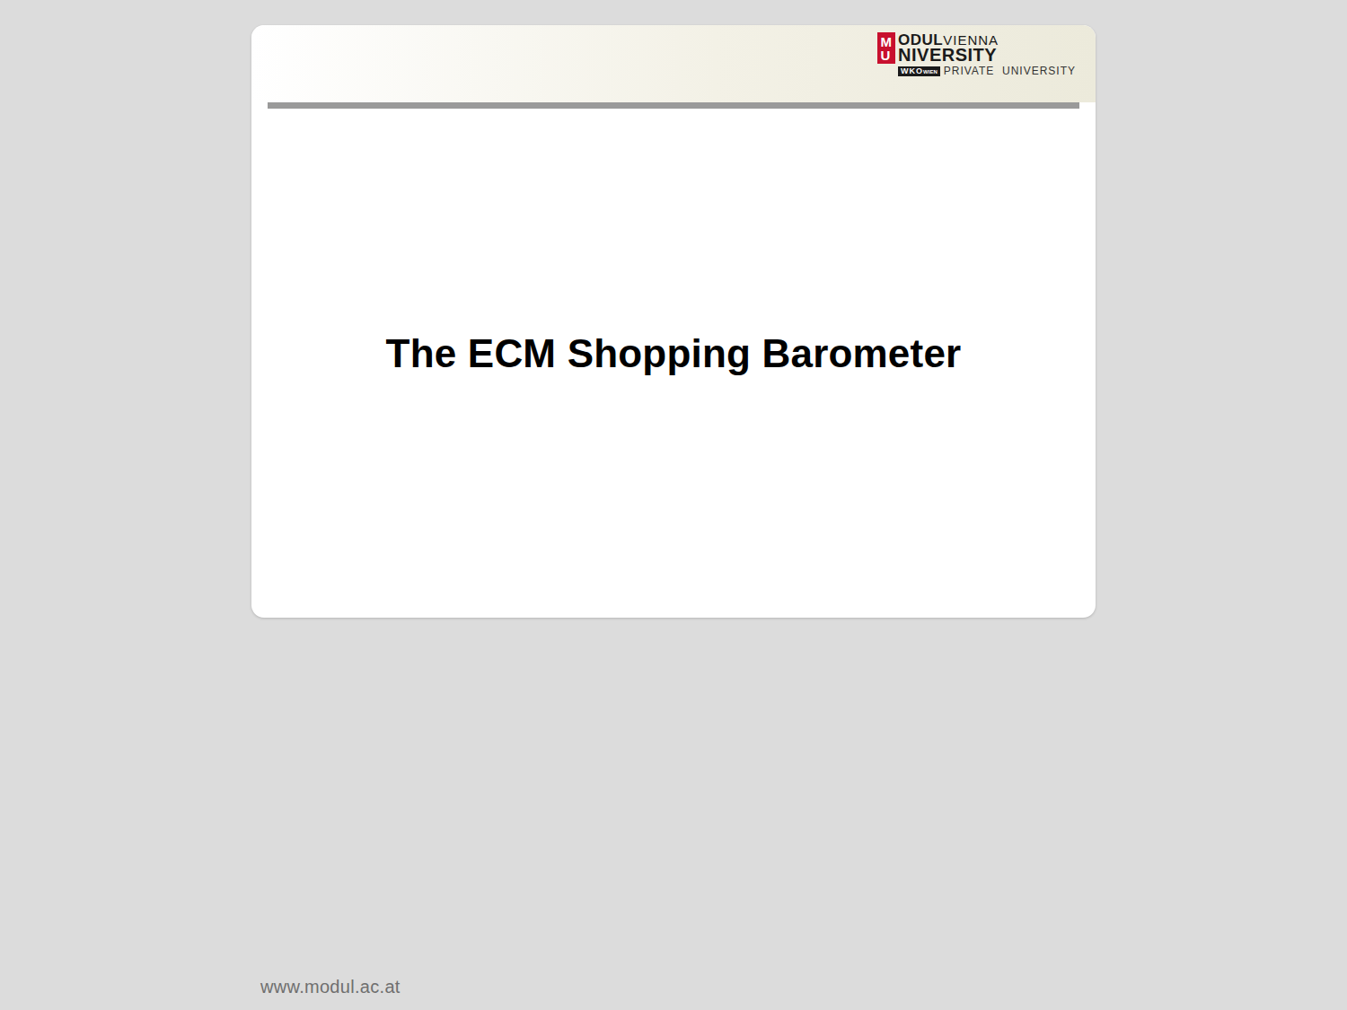MU
ODULVIENNA
NIVERSITY
WKOWIEN PRIVATE UNIVERSITY
The ECM Shopping Barometer
www.modul.ac.at